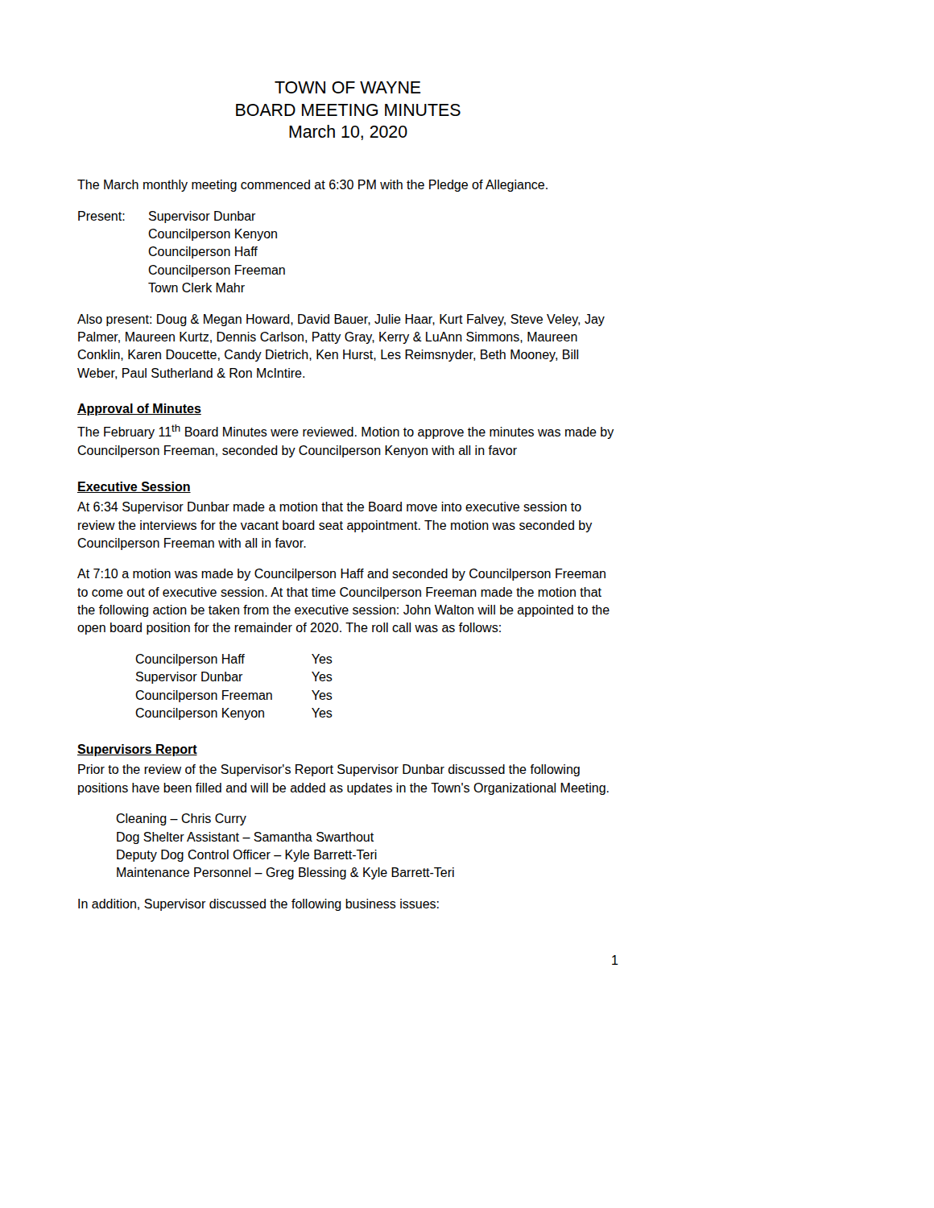TOWN OF WAYNE
BOARD MEETING MINUTES
March 10, 2020
The March monthly meeting commenced at 6:30 PM with the Pledge of Allegiance.
Present: Supervisor Dunbar Councilperson Kenyon Councilperson Haff Councilperson Freeman Town Clerk Mahr
Also present: Doug & Megan Howard, David Bauer, Julie Haar, Kurt Falvey, Steve Veley, Jay Palmer, Maureen Kurtz, Dennis Carlson, Patty Gray, Kerry & LuAnn Simmons, Maureen Conklin, Karen Doucette, Candy Dietrich, Ken Hurst, Les Reimsnyder, Beth Mooney, Bill Weber, Paul Sutherland & Ron McIntire.
Approval of Minutes
The February 11th Board Minutes were reviewed. Motion to approve the minutes was made by Councilperson Freeman, seconded by Councilperson Kenyon with all in favor
Executive Session
At 6:34 Supervisor Dunbar made a motion that the Board move into executive session to review the interviews for the vacant board seat appointment. The motion was seconded by Councilperson Freeman with all in favor.
At 7:10 a motion was made by Councilperson Haff and seconded by Councilperson Freeman to come out of executive session. At that time Councilperson Freeman made the motion that the following action be taken from the executive session: John Walton will be appointed to the open board position for the remainder of 2020. The roll call was as follows:
| Councilperson Haff | Yes |
| Supervisor Dunbar | Yes |
| Councilperson Freeman | Yes |
| Councilperson Kenyon | Yes |
Supervisors Report
Prior to the review of the Supervisor's Report Supervisor Dunbar discussed the following positions have been filled and will be added as updates in the Town's Organizational Meeting.
Cleaning – Chris Curry Dog Shelter Assistant – Samantha Swarthout Deputy Dog Control Officer – Kyle Barrett-Teri Maintenance Personnel – Greg Blessing & Kyle Barrett-Teri
In addition, Supervisor discussed the following business issues:
1